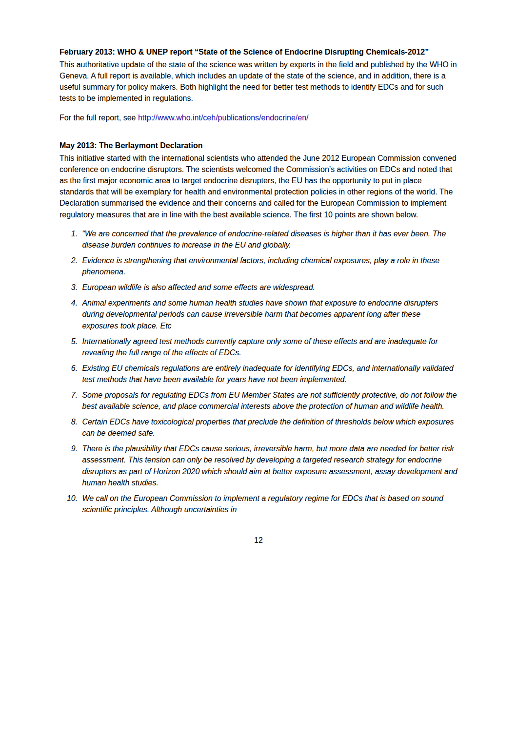February 2013: WHO & UNEP report “State of the Science of Endocrine Disrupting Chemicals-2012”
This authoritative update of the state of the science was written by experts in the field and published by the WHO in Geneva. A full report is available, which includes an update of the state of the science, and in addition, there is a useful summary for policy makers. Both highlight the need for better test methods to identify EDCs and for such tests to be implemented in regulations.
For the full report, see http://www.who.int/ceh/publications/endocrine/en/
May 2013: The Berlaymont Declaration
This initiative started with the international scientists who attended the June 2012 European Commission convened conference on endocrine disruptors. The scientists welcomed the Commission’s activities on EDCs and noted that as the first major economic area to target endocrine disrupters, the EU has the opportunity to put in place standards that will be exemplary for health and environmental protection policies in other regions of the world. The Declaration summarised the evidence and their concerns and called for the European Commission to implement regulatory measures that are in line with the best available science. The first 10 points are shown below.
“We are concerned that the prevalence of endocrine-related diseases is higher than it has ever been. The disease burden continues to increase in the EU and globally.
Evidence is strengthening that environmental factors, including chemical exposures, play a role in these phenomena.
European wildlife is also affected and some effects are widespread.
Animal experiments and some human health studies have shown that exposure to endocrine disrupters during developmental periods can cause irreversible harm that becomes apparent long after these exposures took place. Etc
Internationally agreed test methods currently capture only some of these effects and are inadequate for revealing the full range of the effects of EDCs.
Existing EU chemicals regulations are entirely inadequate for identifying EDCs, and internationally validated test methods that have been available for years have not been implemented.
Some proposals for regulating EDCs from EU Member States are not sufficiently protective, do not follow the best available science, and place commercial interests above the protection of human and wildlife health.
Certain EDCs have toxicological properties that preclude the definition of thresholds below which exposures can be deemed safe.
There is the plausibility that EDCs cause serious, irreversible harm, but more data are needed for better risk assessment. This tension can only be resolved by developing a targeted research strategy for endocrine disrupters as part of Horizon 2020 which should aim at better exposure assessment, assay development and human health studies.
We call on the European Commission to implement a regulatory regime for EDCs that is based on sound scientific principles. Although uncertainties in
12